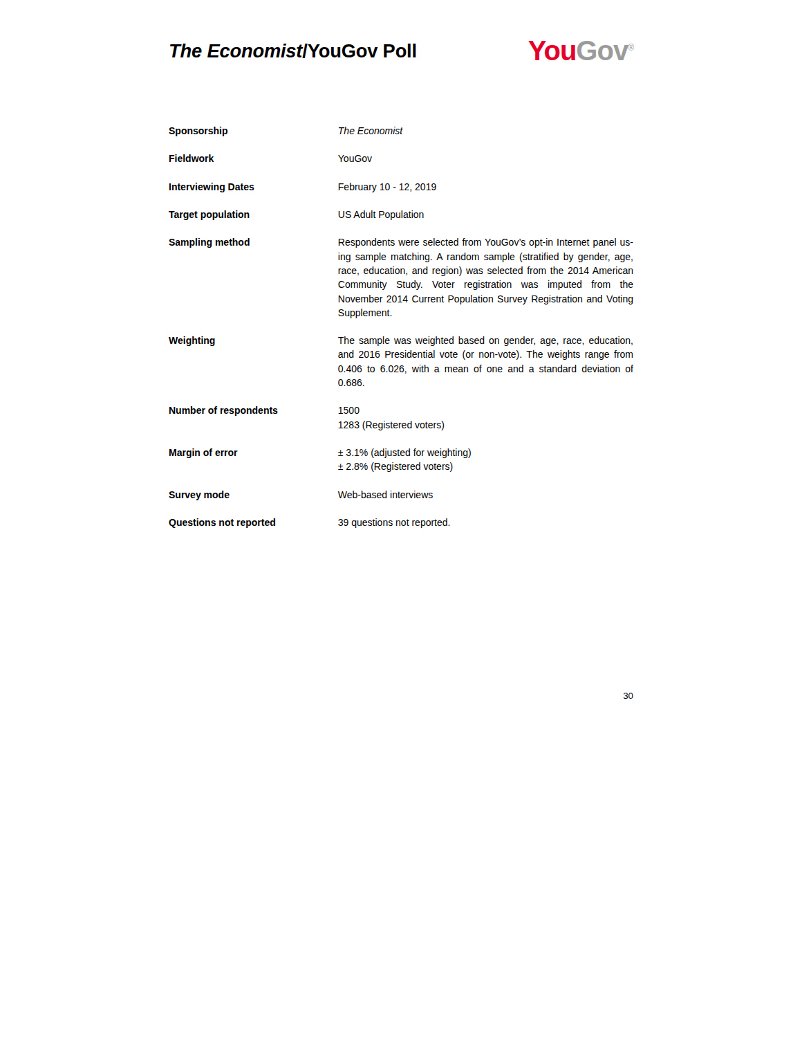The Economist/YouGov Poll
You Gov®
| Sponsorship | The Economist |
| Fieldwork | YouGov |
| Interviewing Dates | February 10 - 12, 2019 |
| Target population | US Adult Population |
| Sampling method | Respondents were selected from YouGov’s opt-in Internet panel using sample matching. A random sample (stratified by gender, age, race, education, and region) was selected from the 2014 American Community Study. Voter registration was imputed from the November 2014 Current Population Survey Registration and Voting Supplement. |
| Weighting | The sample was weighted based on gender, age, race, education, and 2016 Presidential vote (or non-vote). The weights range from 0.406 to 6.026, with a mean of one and a standard deviation of 0.686. |
| Number of respondents | 1500 1283 (Registered voters) |
| Margin of error | ± 3.1% (adjusted for weighting) ± 2.8% (Registered voters) |
| Survey mode | Web-based interviews |
| Questions not reported | 39 questions not reported. |
30